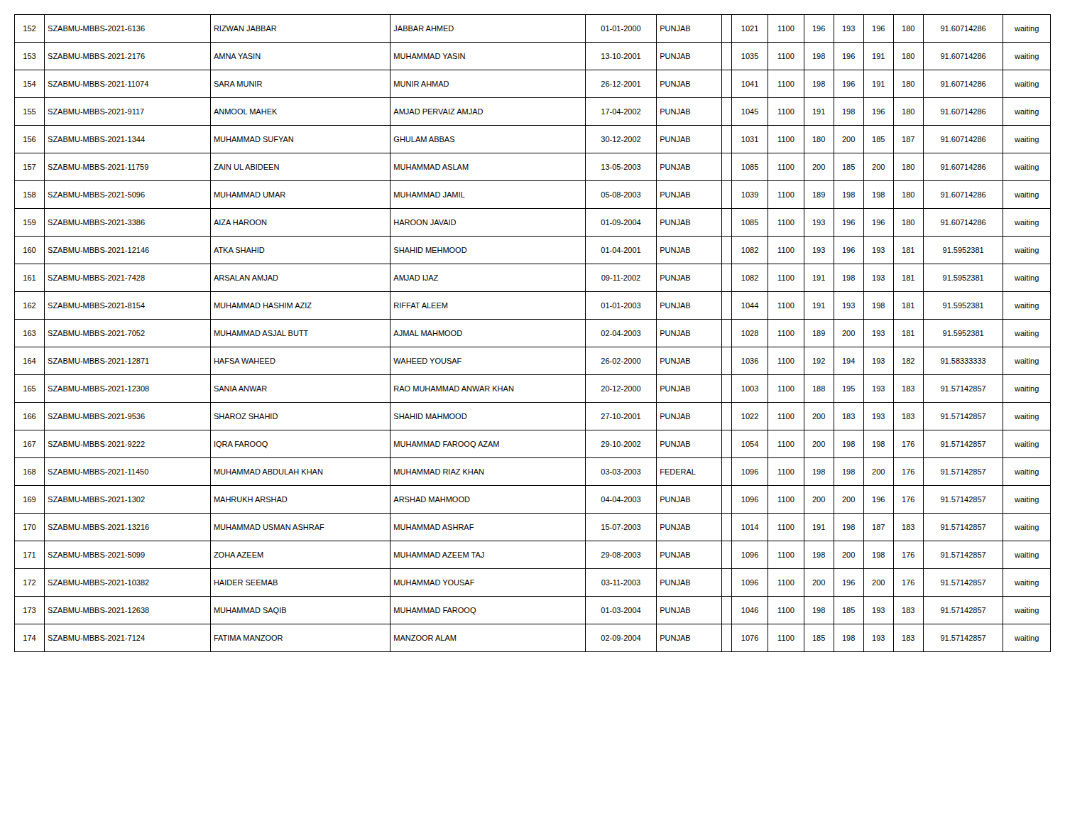| 152 | SZABMU-MBBS-2021-6136 | RIZWAN JABBAR | JABBAR AHMED | 01-01-2000 | PUNJAB | | 1021 | 1100 | 196 | 193 | 196 | 180 | 91.60714286 | waiting |
| 153 | SZABMU-MBBS-2021-2176 | AMNA YASIN | MUHAMMAD YASIN | 13-10-2001 | PUNJAB | | 1035 | 1100 | 198 | 196 | 191 | 180 | 91.60714286 | waiting |
| 154 | SZABMU-MBBS-2021-11074 | SARA MUNIR | MUNIR AHMAD | 26-12-2001 | PUNJAB | | 1041 | 1100 | 198 | 196 | 191 | 180 | 91.60714286 | waiting |
| 155 | SZABMU-MBBS-2021-9117 | ANMOOL MAHEK | AMJAD PERVAIZ AMJAD | 17-04-2002 | PUNJAB | | 1045 | 1100 | 191 | 198 | 196 | 180 | 91.60714286 | waiting |
| 156 | SZABMU-MBBS-2021-1344 | MUHAMMAD SUFYAN | GHULAM ABBAS | 30-12-2002 | PUNJAB | | 1031 | 1100 | 180 | 200 | 185 | 187 | 91.60714286 | waiting |
| 157 | SZABMU-MBBS-2021-11759 | ZAIN UL ABIDEEN | MUHAMMAD ASLAM | 13-05-2003 | PUNJAB | | 1085 | 1100 | 200 | 185 | 200 | 180 | 91.60714286 | waiting |
| 158 | SZABMU-MBBS-2021-5096 | MUHAMMAD UMAR | MUHAMMAD JAMIL | 05-08-2003 | PUNJAB | | 1039 | 1100 | 189 | 198 | 198 | 180 | 91.60714286 | waiting |
| 159 | SZABMU-MBBS-2021-3386 | AIZA HAROON | HAROON JAVAID | 01-09-2004 | PUNJAB | | 1085 | 1100 | 193 | 196 | 196 | 180 | 91.60714286 | waiting |
| 160 | SZABMU-MBBS-2021-12146 | ATKA SHAHID | SHAHID MEHMOOD | 01-04-2001 | PUNJAB | | 1082 | 1100 | 193 | 196 | 193 | 181 | 91.5952381 | waiting |
| 161 | SZABMU-MBBS-2021-7428 | ARSALAN AMJAD | AMJAD IJAZ | 09-11-2002 | PUNJAB | | 1082 | 1100 | 191 | 198 | 193 | 181 | 91.5952381 | waiting |
| 162 | SZABMU-MBBS-2021-8154 | MUHAMMAD HASHIM AZIZ | RIFFAT ALEEM | 01-01-2003 | PUNJAB | | 1044 | 1100 | 191 | 193 | 198 | 181 | 91.5952381 | waiting |
| 163 | SZABMU-MBBS-2021-7052 | MUHAMMAD ASJAL BUTT | AJMAL MAHMOOD | 02-04-2003 | PUNJAB | | 1028 | 1100 | 189 | 200 | 193 | 181 | 91.5952381 | waiting |
| 164 | SZABMU-MBBS-2021-12871 | HAFSA WAHEED | WAHEED YOUSAF | 26-02-2000 | PUNJAB | | 1036 | 1100 | 192 | 194 | 193 | 182 | 91.58333333 | waiting |
| 165 | SZABMU-MBBS-2021-12308 | SANIA ANWAR | RAO MUHAMMAD ANWAR KHAN | 20-12-2000 | PUNJAB | | 1003 | 1100 | 188 | 195 | 193 | 183 | 91.57142857 | waiting |
| 166 | SZABMU-MBBS-2021-9536 | SHAROZ SHAHID | SHAHID MAHMOOD | 27-10-2001 | PUNJAB | | 1022 | 1100 | 200 | 183 | 193 | 183 | 91.57142857 | waiting |
| 167 | SZABMU-MBBS-2021-9222 | IQRA FAROOQ | MUHAMMAD FAROOQ AZAM | 29-10-2002 | PUNJAB | | 1054 | 1100 | 200 | 198 | 198 | 176 | 91.57142857 | waiting |
| 168 | SZABMU-MBBS-2021-11450 | MUHAMMAD ABDULAH KHAN | MUHAMMAD RIAZ KHAN | 03-03-2003 | FEDERAL | | 1096 | 1100 | 198 | 198 | 200 | 176 | 91.57142857 | waiting |
| 169 | SZABMU-MBBS-2021-1302 | MAHRUKH ARSHAD | ARSHAD MAHMOOD | 04-04-2003 | PUNJAB | | 1096 | 1100 | 200 | 200 | 196 | 176 | 91.57142857 | waiting |
| 170 | SZABMU-MBBS-2021-13216 | MUHAMMAD USMAN ASHRAF | MUHAMMAD ASHRAF | 15-07-2003 | PUNJAB | | 1014 | 1100 | 191 | 198 | 187 | 183 | 91.57142857 | waiting |
| 171 | SZABMU-MBBS-2021-5099 | ZOHA AZEEM | MUHAMMAD AZEEM TAJ | 29-08-2003 | PUNJAB | | 1096 | 1100 | 198 | 200 | 198 | 176 | 91.57142857 | waiting |
| 172 | SZABMU-MBBS-2021-10382 | HAIDER SEEMAB | MUHAMMAD YOUSAF | 03-11-2003 | PUNJAB | | 1096 | 1100 | 200 | 196 | 200 | 176 | 91.57142857 | waiting |
| 173 | SZABMU-MBBS-2021-12638 | MUHAMMAD SAQIB | MUHAMMAD FAROOQ | 01-03-2004 | PUNJAB | | 1046 | 1100 | 198 | 185 | 193 | 183 | 91.57142857 | waiting |
| 174 | SZABMU-MBBS-2021-7124 | FATIMA MANZOOR | MANZOOR ALAM | 02-09-2004 | PUNJAB | | 1076 | 1100 | 185 | 198 | 193 | 183 | 91.57142857 | waiting |